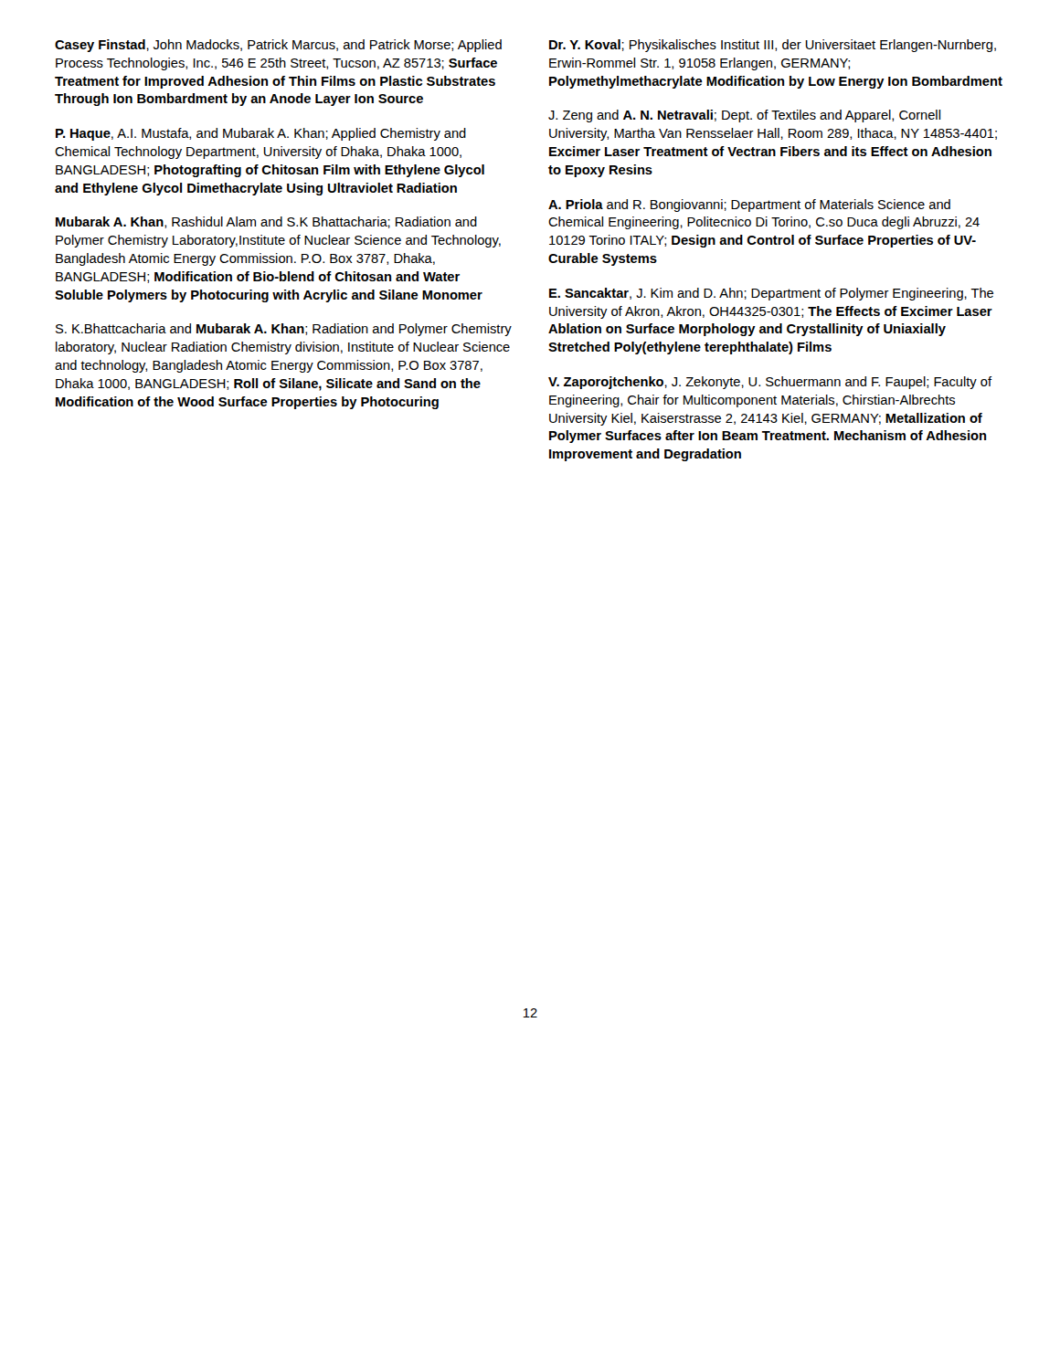Casey Finstad, John Madocks, Patrick Marcus, and Patrick Morse; Applied Process Technologies, Inc., 546 E 25th Street, Tucson, AZ 85713; Surface Treatment for Improved Adhesion of Thin Films on Plastic Substrates Through Ion Bombardment by an Anode Layer Ion Source
P. Haque, A.I. Mustafa, and Mubarak A. Khan; Applied Chemistry and Chemical Technology Department, University of Dhaka, Dhaka 1000, BANGLADESH; Photografting of Chitosan Film with Ethylene Glycol and Ethylene Glycol Dimethacrylate Using Ultraviolet Radiation
Mubarak A. Khan, Rashidul Alam and S.K Bhattacharia; Radiation and Polymer Chemistry Laboratory,Institute of Nuclear Science and Technology, Bangladesh Atomic Energy Commission. P.O. Box 3787, Dhaka, BANGLADESH; Modification of Bio-blend of Chitosan and Water Soluble Polymers by Photocuring with Acrylic and Silane Monomer
S. K.Bhattcacharia and Mubarak A. Khan; Radiation and Polymer Chemistry laboratory, Nuclear Radiation Chemistry division, Institute of Nuclear Science and technology, Bangladesh Atomic Energy Commission, P.O Box 3787, Dhaka 1000, BANGLADESH; Roll of Silane, Silicate and Sand on the Modification of the Wood Surface Properties by Photocuring
Dr. Y. Koval; Physikalisches Institut III, der Universitaet Erlangen-Nurnberg, Erwin-Rommel Str. 1, 91058 Erlangen, GERMANY; Polymethylmethacrylate Modification by Low Energy Ion Bombardment
J. Zeng and A. N. Netravali; Dept. of Textiles and Apparel, Cornell University, Martha Van Rensselaer Hall, Room 289, Ithaca, NY 14853-4401; Excimer Laser Treatment of Vectran Fibers and its Effect on Adhesion to Epoxy Resins
A. Priola and R. Bongiovanni; Department of Materials Science and Chemical Engineering, Politecnico Di Torino, C.so Duca degli Abruzzi, 24 10129 Torino ITALY; Design and Control of Surface Properties of UV-Curable Systems
E. Sancaktar, J. Kim and D. Ahn; Department of Polymer Engineering, The University of Akron, Akron, OH44325-0301; The Effects of Excimer Laser Ablation on Surface Morphology and Crystallinity of Uniaxially Stretched Poly(ethylene terephthalate) Films
V. Zaporojtchenko, J. Zekonyte, U. Schuermann and F. Faupel; Faculty of Engineering, Chair for Multicomponent Materials, Chirstian-Albrechts University Kiel, Kaiserstrasse 2, 24143 Kiel, GERMANY; Metallization of Polymer Surfaces after Ion Beam Treatment. Mechanism of Adhesion Improvement and Degradation
12